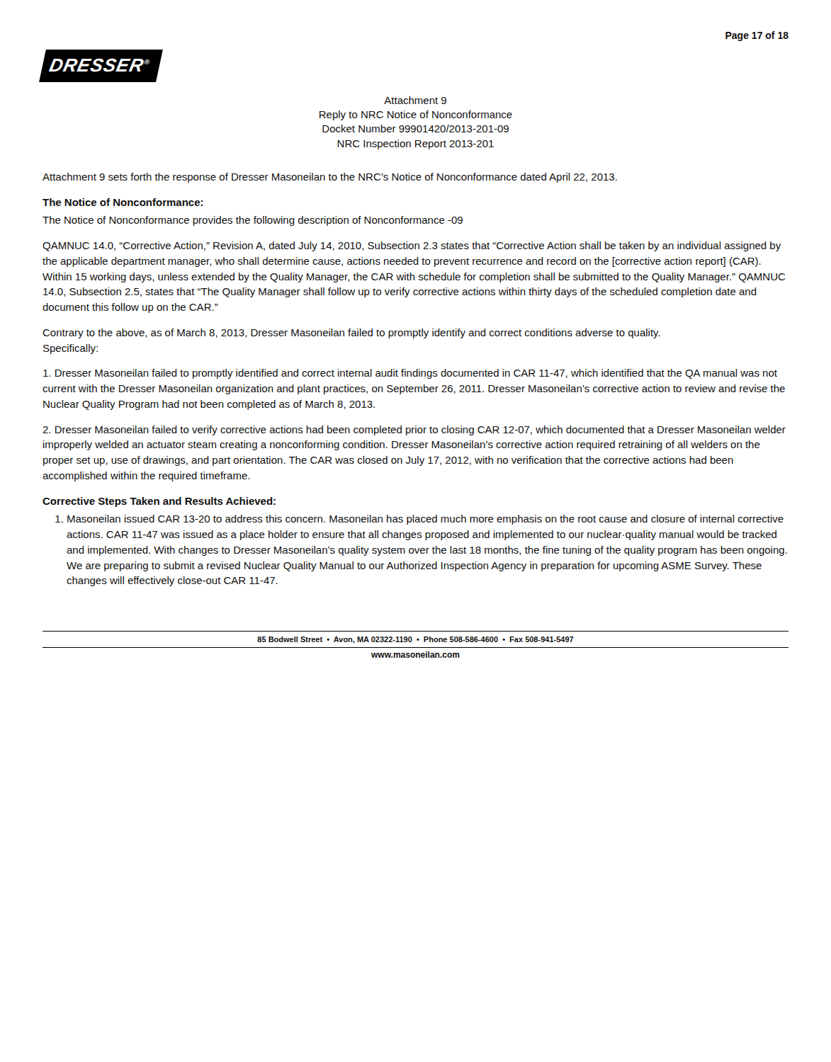Page 17 of 18
DRESSER®
Attachment 9
Reply to NRC Notice of Nonconformance
Docket Number 99901420/2013-201-09
NRC Inspection Report 2013-201
Attachment 9 sets forth the response of Dresser Masoneilan to the NRC’s Notice of Nonconformance dated April 22, 2013.
The Notice of Nonconformance:
The Notice of Nonconformance provides the following description of Nonconformance -09
QAMNUC 14.0, “Corrective Action,” Revision A, dated July 14, 2010, Subsection 2.3 states that “Corrective Action shall be taken by an individual assigned by the applicable department manager, who shall determine cause, actions needed to prevent recurrence and record on the [corrective action report] (CAR). Within 15 working days, unless extended by the Quality Manager, the CAR with schedule for completion shall be submitted to the Quality Manager.” QAMNUC 14.0, Subsection 2.5, states that “The Quality Manager shall follow up to verify corrective actions within thirty days of the scheduled completion date and document this follow up on the CAR.”
Contrary to the above, as of March 8, 2013, Dresser Masoneilan failed to promptly identify and correct conditions adverse to quality.
Specifically:
1. Dresser Masoneilan failed to promptly identified and correct internal audit findings documented in CAR 11-47, which identified that the QA manual was not current with the Dresser Masoneilan organization and plant practices, on September 26, 2011. Dresser Masoneilan’s corrective action to review and revise the Nuclear Quality Program had not been completed as of March 8, 2013.
2. Dresser Masoneilan failed to verify corrective actions had been completed prior to closing CAR 12-07, which documented that a Dresser Masoneilan welder improperly welded an actuator steam creating a nonconforming condition. Dresser Masoneilan’s corrective action required retraining of all welders on the proper set up, use of drawings, and part orientation. The CAR was closed on July 17, 2012, with no verification that the corrective actions had been accomplished within the required timeframe.
Corrective Steps Taken and Results Achieved:
Masoneilan issued CAR 13-20 to address this concern. Masoneilan has placed much more emphasis on the root cause and closure of internal corrective actions. CAR 11-47 was issued as a place holder to ensure that all changes proposed and implemented to our nuclear·quality manual would be tracked and implemented. With changes to Dresser Masoneilan’s quality system over the last 18 months, the fine tuning of the quality program has been ongoing. We are preparing to submit a revised Nuclear Quality Manual to our Authorized Inspection Agency in preparation for upcoming ASME Survey. These changes will effectively close-out CAR 11-47.
85 Bodwell Street • Avon, MA 02322-1190 • Phone 508-586-4600 • Fax 508-941-5497
www.masoneilan.com